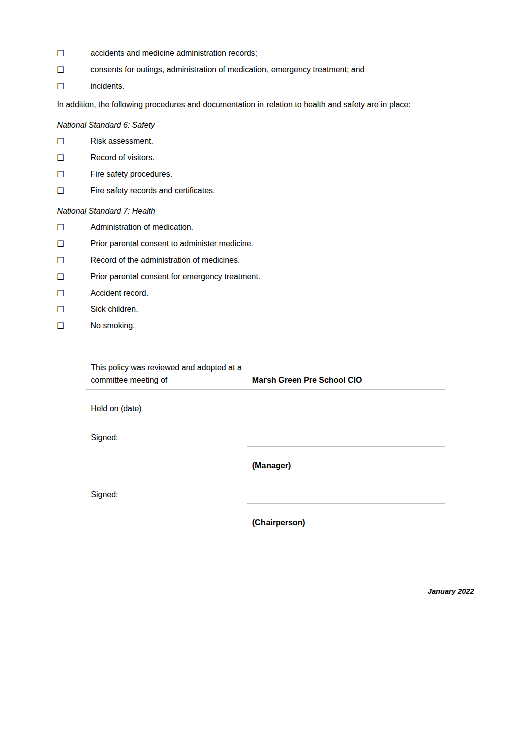accidents and medicine administration records;
consents for outings, administration of medication, emergency treatment; and
incidents.
In addition, the following procedures and documentation in relation to health and safety are in place:
National Standard 6: Safety
Risk assessment.
Record of visitors.
Fire safety procedures.
Fire safety records and certificates.
National Standard 7: Health
Administration of medication.
Prior parental consent to administer medicine.
Record of the administration of medicines.
Prior parental consent for emergency treatment.
Accident record.
Sick children.
No smoking.
| This policy was reviewed and adopted at a committee meeting of | Marsh Green Pre School CIO |
| Held on (date) | |
| Signed: | |
| | (Manager) |
| Signed: | |
| | (Chairperson) |
January 2022